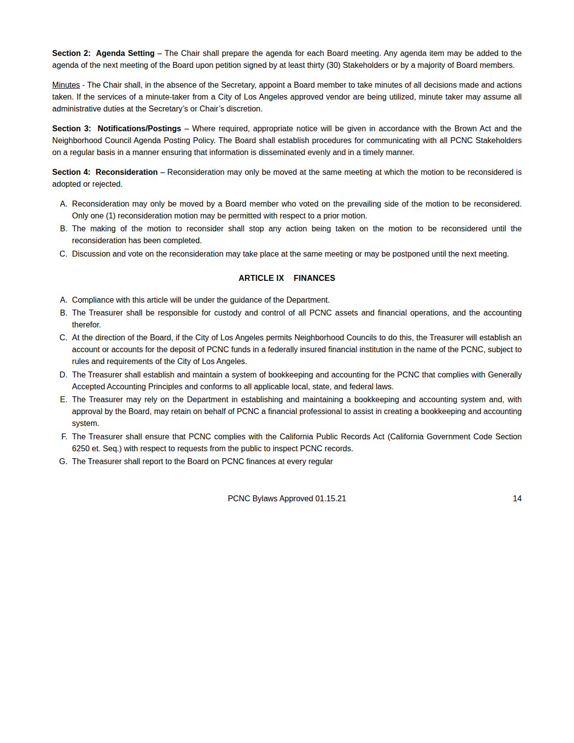Section 2: Agenda Setting – The Chair shall prepare the agenda for each Board meeting. Any agenda item may be added to the agenda of the next meeting of the Board upon petition signed by at least thirty (30) Stakeholders or by a majority of Board members.
Minutes - The Chair shall, in the absence of the Secretary, appoint a Board member to take minutes of all decisions made and actions taken. If the services of a minute-taker from a City of Los Angeles approved vendor are being utilized, minute taker may assume all administrative duties at the Secretary’s or Chair’s discretion.
Section 3: Notifications/Postings – Where required, appropriate notice will be given in accordance with the Brown Act and the Neighborhood Council Agenda Posting Policy. The Board shall establish procedures for communicating with all PCNC Stakeholders on a regular basis in a manner ensuring that information is disseminated evenly and in a timely manner.
Section 4: Reconsideration – Reconsideration may only be moved at the same meeting at which the motion to be reconsidered is adopted or rejected.
Reconsideration may only be moved by a Board member who voted on the prevailing side of the motion to be reconsidered. Only one (1) reconsideration motion may be permitted with respect to a prior motion.
The making of the motion to reconsider shall stop any action being taken on the motion to be reconsidered until the reconsideration has been completed.
Discussion and vote on the reconsideration may take place at the same meeting or may be postponed until the next meeting.
ARTICLE IX FINANCES
Compliance with this article will be under the guidance of the Department.
The Treasurer shall be responsible for custody and control of all PCNC assets and financial operations, and the accounting therefor.
At the direction of the Board, if the City of Los Angeles permits Neighborhood Councils to do this, the Treasurer will establish an account or accounts for the deposit of PCNC funds in a federally insured financial institution in the name of the PCNC, subject to rules and requirements of the City of Los Angeles.
The Treasurer shall establish and maintain a system of bookkeeping and accounting for the PCNC that complies with Generally Accepted Accounting Principles and conforms to all applicable local, state, and federal laws.
The Treasurer may rely on the Department in establishing and maintaining a bookkeeping and accounting system and, with approval by the Board, may retain on behalf of PCNC a financial professional to assist in creating a bookkeeping and accounting system.
The Treasurer shall ensure that PCNC complies with the California Public Records Act (California Government Code Section 6250 et. Seq.) with respect to requests from the public to inspect PCNC records.
The Treasurer shall report to the Board on PCNC finances at every regular
PCNC Bylaws Approved 01.15.21 14